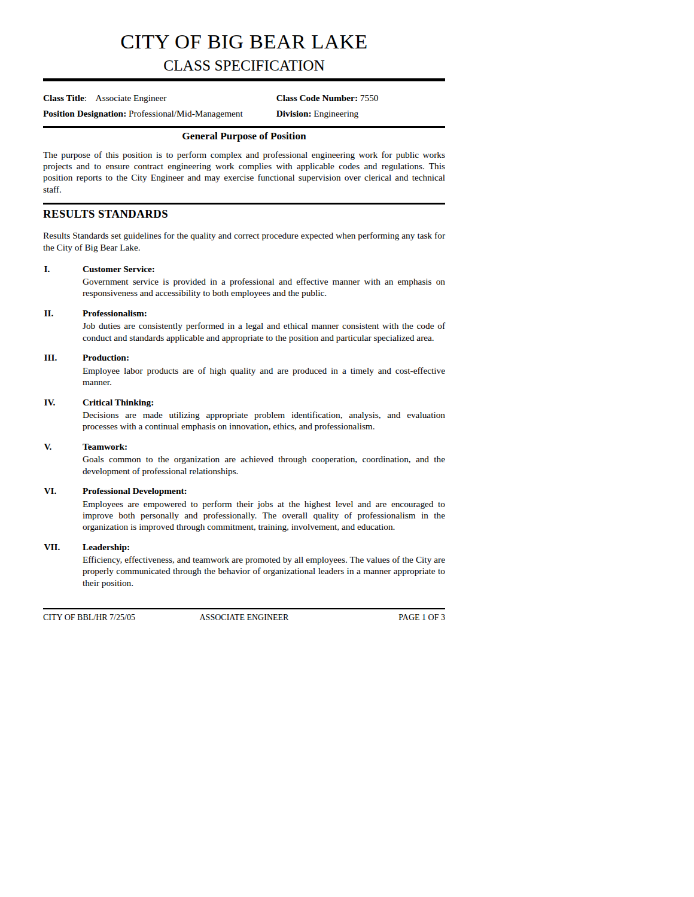CITY OF BIG BEAR LAKE
CLASS SPECIFICATION
| Class Title : Associate Engineer | Class Code Number: 7550 |
| Position Designation: Professional/Mid-Management | Division: Engineering |
General Purpose of Position
The purpose of this position is to perform complex and professional engineering work for public works projects and to ensure contract engineering work complies with applicable codes and regulations. This position reports to the City Engineer and may exercise functional supervision over clerical and technical staff.
RESULTS STANDARDS
Results Standards set guidelines for the quality and correct procedure expected when performing any task for the City of Big Bear Lake.
I.
Customer Service:
Government service is provided in a professional and effective manner with an emphasis on responsiveness and accessibility to both employees and the public.
II.
Professionalism:
Job duties are consistently performed in a legal and ethical manner consistent with the code of conduct and standards applicable and appropriate to the position and particular specialized area.
III.
Production:
Employee labor products are of high quality and are produced in a timely and cost-effective manner.
IV.
Critical Thinking:
Decisions are made utilizing appropriate problem identification, analysis, and evaluation processes with a continual emphasis on innovation, ethics, and professionalism.
V.
Teamwork:
Goals common to the organization are achieved through cooperation, coordination, and the development of professional relationships.
VI.
Professional Development:
Employees are empowered to perform their jobs at the highest level and are encouraged to improve both personally and professionally. The overall quality of professionalism in the organization is improved through commitment, training, involvement, and education.
VII.
Leadership:
Efficiency, effectiveness, and teamwork are promoted by all employees. The values of the City are properly communicated through the behavior of organizational leaders in a manner appropriate to their position.
| CITY OF BBL/HR 7/25/05 | ASSOCIATE ENGINEER | PAGE 1 OF 3 |